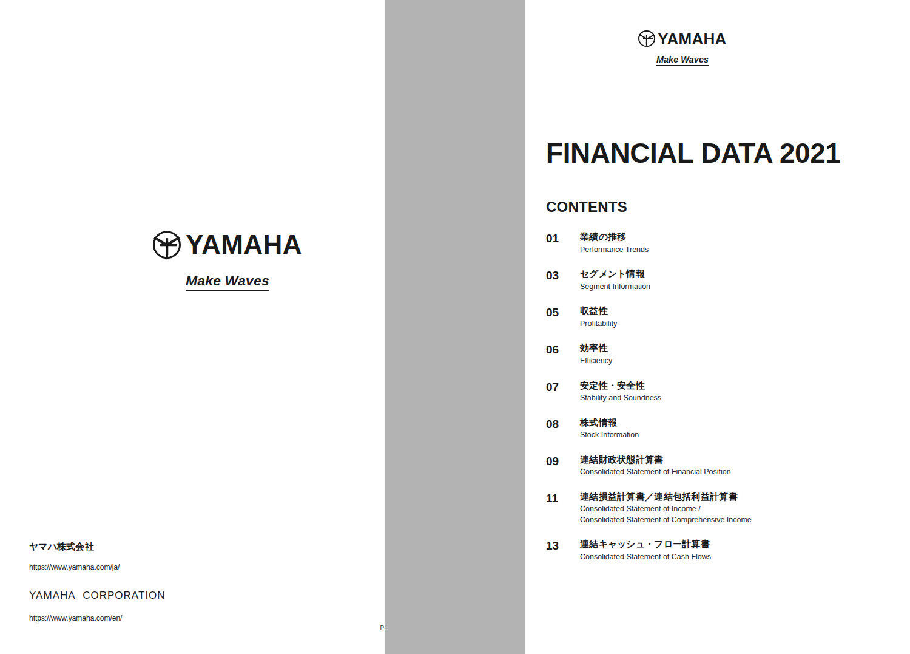YAMAHA
Make Waves
ヤマハ株式会社
https://www.yamaha.com/ja/
YAMAHA CORPORATION
https://www.yamaha.com/en/
Printed in Japan
YAMAHA
Make Waves
FINANCIAL DATA 2021
CONTENTS
01
業績の推移
Performance Trends
03
セグメント情報
Segment Information
05
収益性
Profitability
06
効率性
Efficiency
07
安定性・安全性
Stability and Soundness
08
株式情報
Stock Information
09
連結財政状態計算書
Consolidated Statement of Financial Position
11
連結損益計算書／連結包括利益計算書
Consolidated Statement of Income /
Consolidated Statement of Comprehensive Income
13
連結キャッシュ・フロー計算書
Consolidated Statement of Cash Flows